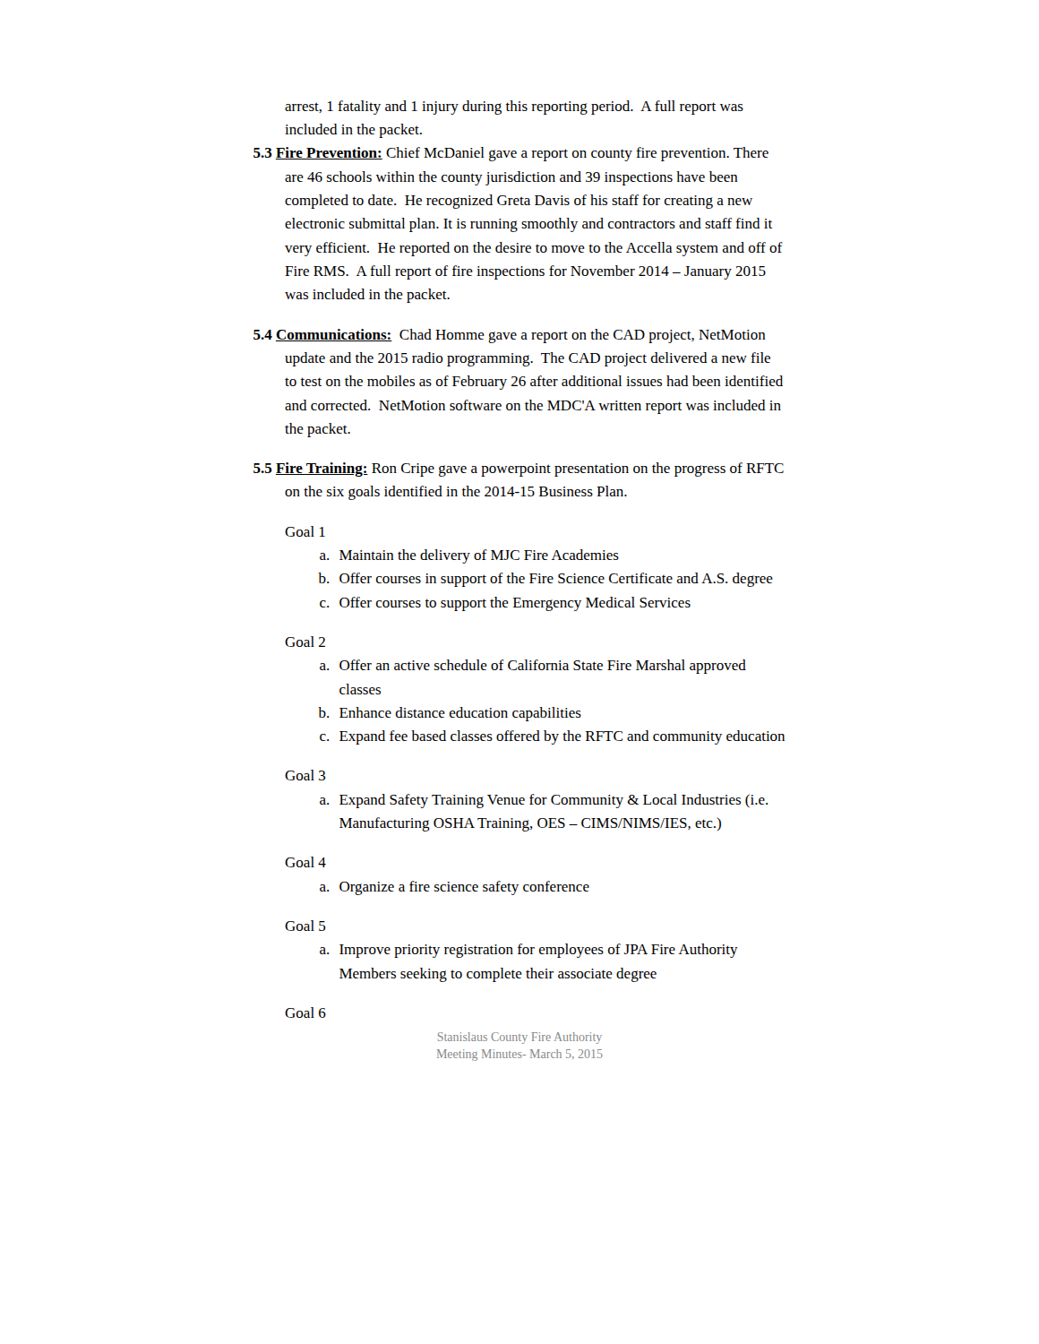arrest, 1 fatality and 1 injury during this reporting period. A full report was included in the packet.
5.3 Fire Prevention: Chief McDaniel gave a report on county fire prevention. There are 46 schools within the county jurisdiction and 39 inspections have been completed to date. He recognized Greta Davis of his staff for creating a new electronic submittal plan. It is running smoothly and contractors and staff find it very efficient. He reported on the desire to move to the Accella system and off of Fire RMS. A full report of fire inspections for November 2014 – January 2015 was included in the packet.
5.4 Communications: Chad Homme gave a report on the CAD project, NetMotion update and the 2015 radio programming. The CAD project delivered a new file to test on the mobiles as of February 26 after additional issues had been identified and corrected. NetMotion software on the MDC'A written report was included in the packet.
5.5 Fire Training: Ron Cripe gave a powerpoint presentation on the progress of RFTC on the six goals identified in the 2014-15 Business Plan.
Goal 1
Maintain the delivery of MJC Fire Academies
Offer courses in support of the Fire Science Certificate and A.S. degree
Offer courses to support the Emergency Medical Services
Goal 2
Offer an active schedule of California State Fire Marshal approved classes
Enhance distance education capabilities
Expand fee based classes offered by the RFTC and community education
Goal 3
Expand Safety Training Venue for Community & Local Industries (i.e. Manufacturing OSHA Training, OES – CIMS/NIMS/IES, etc.)
Goal 4
Organize a fire science safety conference
Goal 5
Improve priority registration for employees of JPA Fire Authority Members seeking to complete their associate degree
Goal 6
Stanislaus County Fire Authority
Meeting Minutes- March 5, 2015